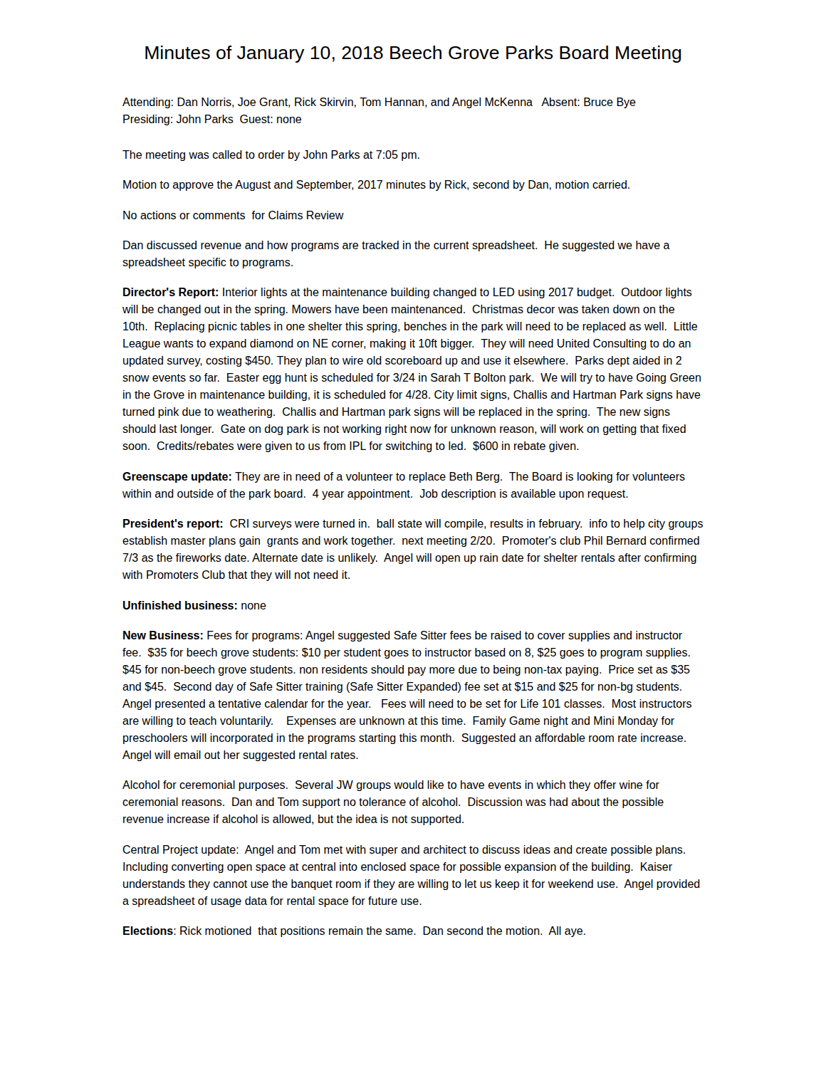Minutes of January 10, 2018 Beech Grove Parks Board Meeting
Attending: Dan Norris, Joe Grant, Rick Skirvin, Tom Hannan, and Angel McKenna Absent: Bruce Bye
Presiding: John Parks Guest: none
The meeting was called to order by John Parks at 7:05 pm.
Motion to approve the August and September, 2017 minutes by Rick, second by Dan, motion carried.
No actions or comments for Claims Review
Dan discussed revenue and how programs are tracked in the current spreadsheet. He suggested we have a spreadsheet specific to programs.
Director's Report: Interior lights at the maintenance building changed to LED using 2017 budget. Outdoor lights will be changed out in the spring. Mowers have been maintenanced. Christmas decor was taken down on the 10th. Replacing picnic tables in one shelter this spring, benches in the park will need to be replaced as well. Little League wants to expand diamond on NE corner, making it 10ft bigger. They will need United Consulting to do an updated survey, costing $450. They plan to wire old scoreboard up and use it elsewhere. Parks dept aided in 2 snow events so far. Easter egg hunt is scheduled for 3/24 in Sarah T Bolton park. We will try to have Going Green in the Grove in maintenance building, it is scheduled for 4/28. City limit signs, Challis and Hartman Park signs have turned pink due to weathering. Challis and Hartman park signs will be replaced in the spring. The new signs should last longer. Gate on dog park is not working right now for unknown reason, will work on getting that fixed soon. Credits/rebates were given to us from IPL for switching to led. $600 in rebate given.
Greenscape update: They are in need of a volunteer to replace Beth Berg. The Board is looking for volunteers within and outside of the park board. 4 year appointment. Job description is available upon request.
President's report: CRI surveys were turned in. ball state will compile, results in february. info to help city groups establish master plans gain grants and work together. next meeting 2/20. Promoter's club Phil Bernard confirmed 7/3 as the fireworks date. Alternate date is unlikely. Angel will open up rain date for shelter rentals after confirming with Promoters Club that they will not need it.
Unfinished business: none
New Business: Fees for programs: Angel suggested Safe Sitter fees be raised to cover supplies and instructor fee. $35 for beech grove students: $10 per student goes to instructor based on 8, $25 goes to program supplies. $45 for non-beech grove students. non residents should pay more due to being non-tax paying. Price set as $35 and $45. Second day of Safe Sitter training (Safe Sitter Expanded) fee set at $15 and $25 for non-bg students. Angel presented a tentative calendar for the year. Fees will need to be set for Life 101 classes. Most instructors are willing to teach voluntarily. Expenses are unknown at this time. Family Game night and Mini Monday for preschoolers will incorporated in the programs starting this month. Suggested an affordable room rate increase. Angel will email out her suggested rental rates.
Alcohol for ceremonial purposes. Several JW groups would like to have events in which they offer wine for ceremonial reasons. Dan and Tom support no tolerance of alcohol. Discussion was had about the possible revenue increase if alcohol is allowed, but the idea is not supported.
Central Project update: Angel and Tom met with super and architect to discuss ideas and create possible plans. Including converting open space at central into enclosed space for possible expansion of the building. Kaiser understands they cannot use the banquet room if they are willing to let us keep it for weekend use. Angel provided a spreadsheet of usage data for rental space for future use.
Elections: Rick motioned that positions remain the same. Dan second the motion. All aye.